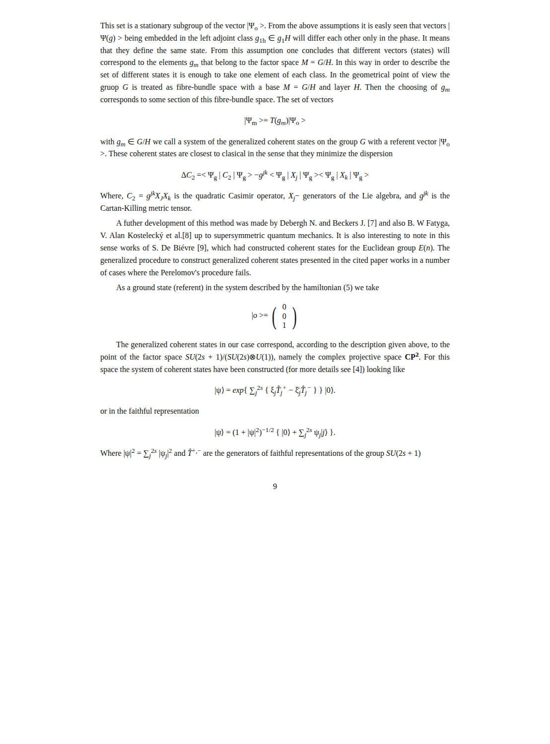This set is a stationary subgroup of the vector |Ψo >. From the above assumptions it is easly seen that vectors |Ψ(g) > being embedded in the left adjoint class g1h ∈ g1H will differ each other only in the phase. It means that they define the same state. From this assumption one concludes that different vectors (states) will correspond to the elements gm that belong to the factor space M = G/H. In this way in order to describe the set of different states it is enough to take one element of each class. In the geometrical point of view the gruop G is treated as fibre-bundle space with a base M = G/H and layer H. Then the choosing of gm corresponds to some section of this fibre-bundle space. The set of vectors
|Ψm >= T(gm)|Ψo >
with gm ∈ G/H we call a system of the generalized coherent states on the group G with a referent vector |Ψo >. These coherent states are closest to clasical in the sense that they minimize the dispersion
ΔC2 =< Ψg | C2 | Ψg > −gjk < Ψg | Xj | Ψg >< Ψg | Xk | Ψg >
Where, C2 = gjkXJXk is the quadratic Casimir operator, Xj− generators of the Lie algebra, and gjk is the Cartan-Killing metric tensor.
A futher development of this method was made by Debergh N. and Beckers J. [7] and also B. W Fatyga, V. Alan Kostelecký et al.[8] up to supersymmetric quantum mechanics. It is also interesting to note in this sense works of S. De Biévre [9], which had constructed coherent states for the Euclidean group E(n). The generalized procedure to construct generalized coherent states presented in the cited paper works in a number of cases where the Perelomov's procedure fails.
As a ground state (referent) in the system described by the hamiltonian (5) we take
|o >= (
| 0 |
| 0 |
| 1 |
)
The generalized coherent states in our case correspond, according to the description given above, to the point of the factor space SU(2s + 1)/(SU(2s)⊗U(1)), namely the complex projective space CP2. For this space the system of coherent states have been constructed (for more details see [4]) looking like
|ψ⟩ = exp{ ∑j2s { ξjT̂j+ − ξ̄jT̂j− } } |0⟩.
or in the faithful representation
|ψ⟩ = (1 + |ψ|2)−1/2 { |0⟩ + ∑j2s ψj|j⟩ }.
Where |ψ|2 = ∑j2s |ψj|2 and T̂+,− are the generators of faithful representations of the group SU(2s + 1)
9